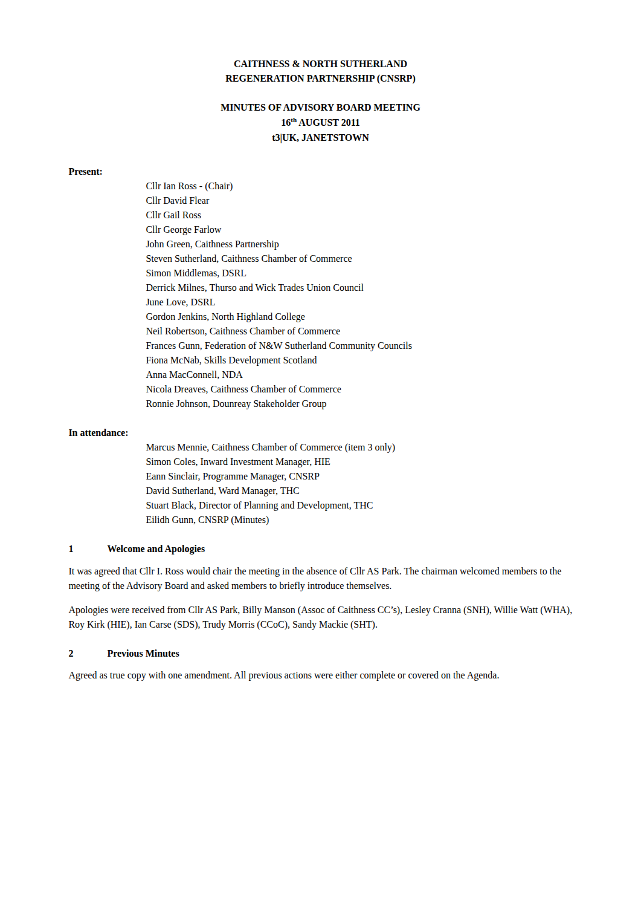CAITHNESS & NORTH SUTHERLAND
REGENERATION PARTNERSHIP (CNSRP)
MINUTES OF ADVISORY BOARD MEETING
16th AUGUST 2011
t3|UK, JANETSTOWN
Present:
Cllr Ian Ross - (Chair)
Cllr David Flear
Cllr Gail Ross
Cllr George Farlow
John Green, Caithness Partnership
Steven Sutherland, Caithness Chamber of Commerce
Simon Middlemas, DSRL
Derrick Milnes, Thurso and Wick Trades Union Council
June Love, DSRL
Gordon Jenkins, North Highland College
Neil Robertson, Caithness Chamber of Commerce
Frances Gunn, Federation of N&W Sutherland Community Councils
Fiona McNab, Skills Development Scotland
Anna MacConnell, NDA
Nicola Dreaves, Caithness Chamber of Commerce
Ronnie Johnson, Dounreay Stakeholder Group
In attendance:
Marcus Mennie, Caithness Chamber of Commerce (item 3 only)
Simon Coles, Inward Investment Manager, HIE
Eann Sinclair, Programme Manager, CNSRP
David Sutherland, Ward Manager, THC
Stuart Black, Director of Planning and Development, THC
Eilidh Gunn, CNSRP (Minutes)
1 Welcome and Apologies
It was agreed that Cllr I. Ross would chair the meeting in the absence of Cllr AS Park. The chairman welcomed members to the meeting of the Advisory Board and asked members to briefly introduce themselves.
Apologies were received from Cllr AS Park, Billy Manson (Assoc of Caithness CC’s), Lesley Cranna (SNH), Willie Watt (WHA), Roy Kirk (HIE), Ian Carse (SDS), Trudy Morris (CCoC), Sandy Mackie (SHT).
2 Previous Minutes
Agreed as true copy with one amendment. All previous actions were either complete or covered on the Agenda.